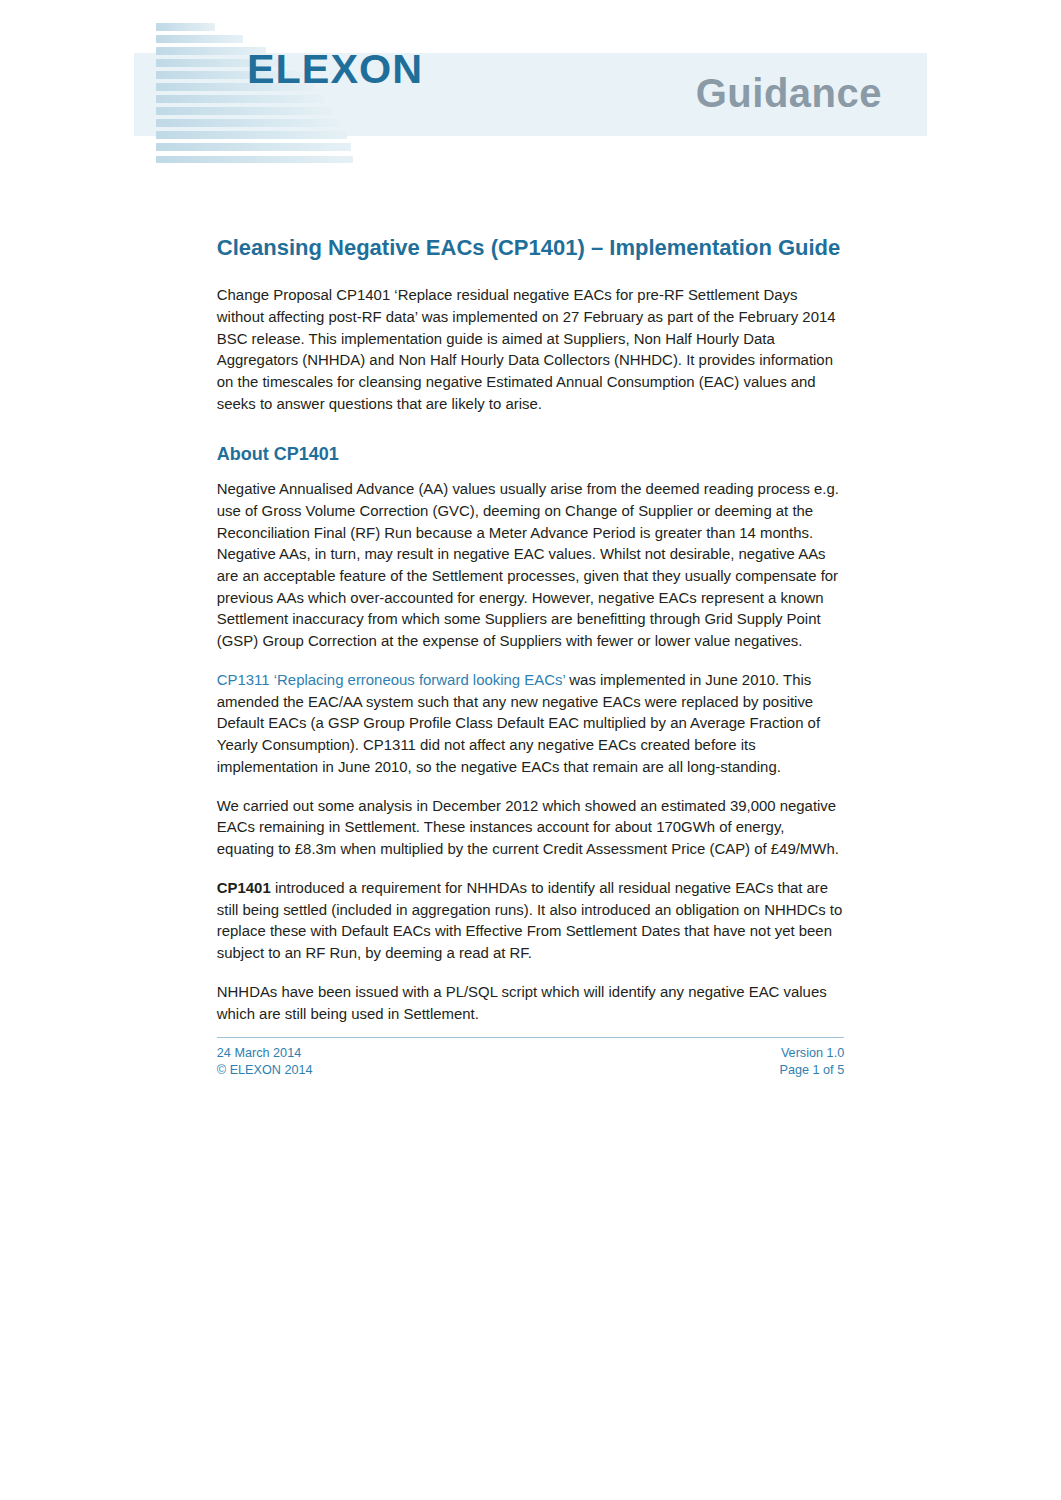ELEXON
Guidance
Cleansing Negative EACs (CP1401) – Implementation Guide
Change Proposal CP1401 ‘Replace residual negative EACs for pre-RF Settlement Days without affecting post-RF data’ was implemented on 27 February as part of the February 2014 BSC release. This implementation guide is aimed at Suppliers, Non Half Hourly Data Aggregators (NHHDA) and Non Half Hourly Data Collectors (NHHDC). It provides information on the timescales for cleansing negative Estimated Annual Consumption (EAC) values and seeks to answer questions that are likely to arise.
About CP1401
Negative Annualised Advance (AA) values usually arise from the deemed reading process e.g. use of Gross Volume Correction (GVC), deeming on Change of Supplier or deeming at the Reconciliation Final (RF) Run because a Meter Advance Period is greater than 14 months. Negative AAs, in turn, may result in negative EAC values. Whilst not desirable, negative AAs are an acceptable feature of the Settlement processes, given that they usually compensate for previous AAs which over-accounted for energy. However, negative EACs represent a known Settlement inaccuracy from which some Suppliers are benefitting through Grid Supply Point (GSP) Group Correction at the expense of Suppliers with fewer or lower value negatives.
CP1311 ‘Replacing erroneous forward looking EACs’ was implemented in June 2010. This amended the EAC/AA system such that any new negative EACs were replaced by positive Default EACs (a GSP Group Profile Class Default EAC multiplied by an Average Fraction of Yearly Consumption). CP1311 did not affect any negative EACs created before its implementation in June 2010, so the negative EACs that remain are all long-standing.
We carried out some analysis in December 2012 which showed an estimated 39,000 negative EACs remaining in Settlement. These instances account for about 170GWh of energy, equating to £8.3m when multiplied by the current Credit Assessment Price (CAP) of £49/MWh.
CP1401 introduced a requirement for NHHDAs to identify all residual negative EACs that are still being settled (included in aggregation runs). It also introduced an obligation on NHHDCs to replace these with Default EACs with Effective From Settlement Dates that have not yet been subject to an RF Run, by deeming a read at RF.
NHHDAs have been issued with a PL/SQL script which will identify any negative EAC values which are still being used in Settlement.
24 March 2014 © ELEXON 2014
Version 1.0 Page 1 of 5